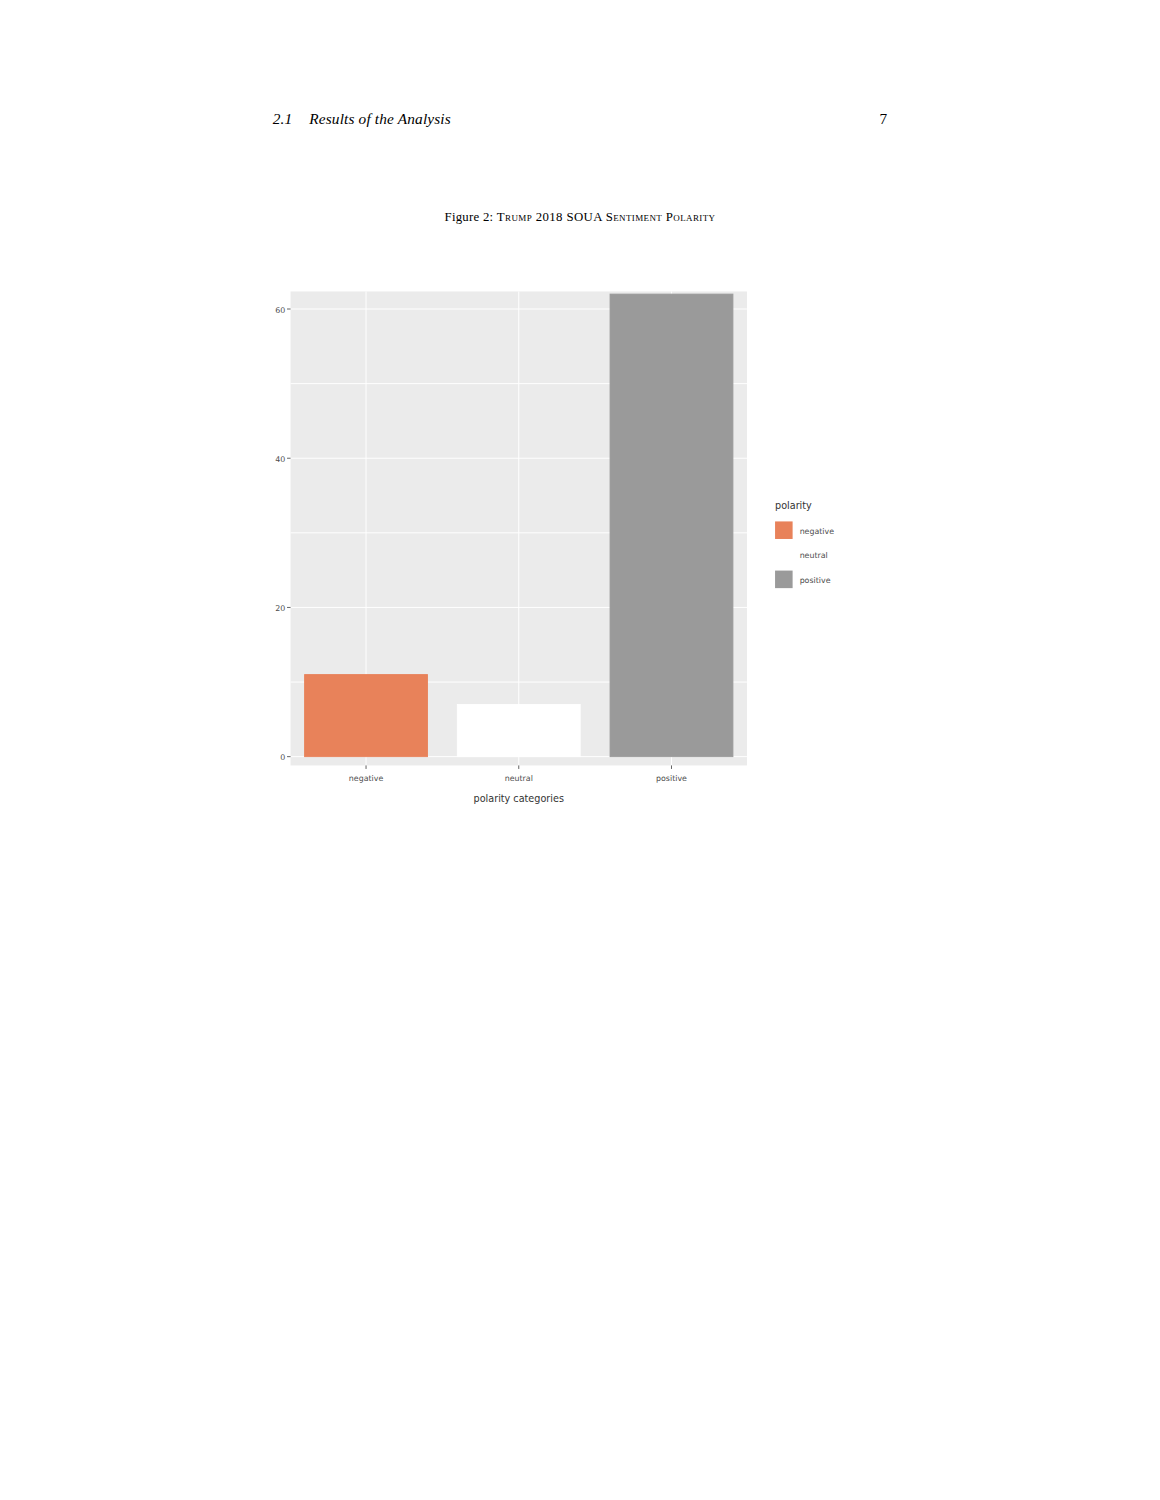2.1 Results of the Analysis
7
Figure 2: Trump 2018 SOUA Sentiment Polarity
0 20 40 60 negative neutral positive polarity categories polarity negative neutral positive